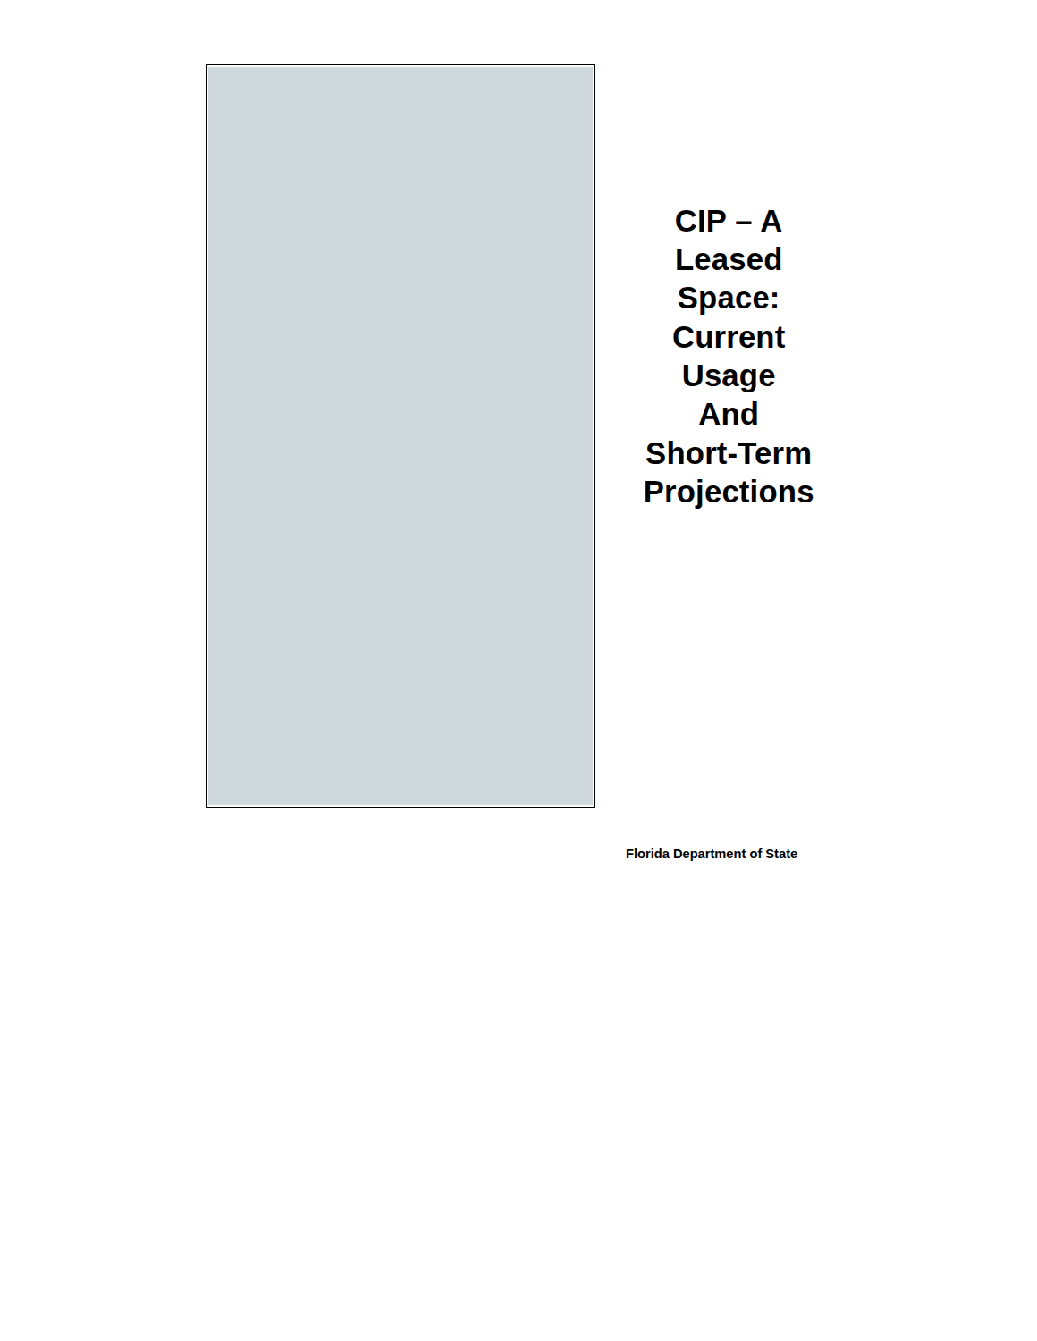CIP – A
Leased Space:
Current Usage
And
Short-Term
Projections
Florida Department of State